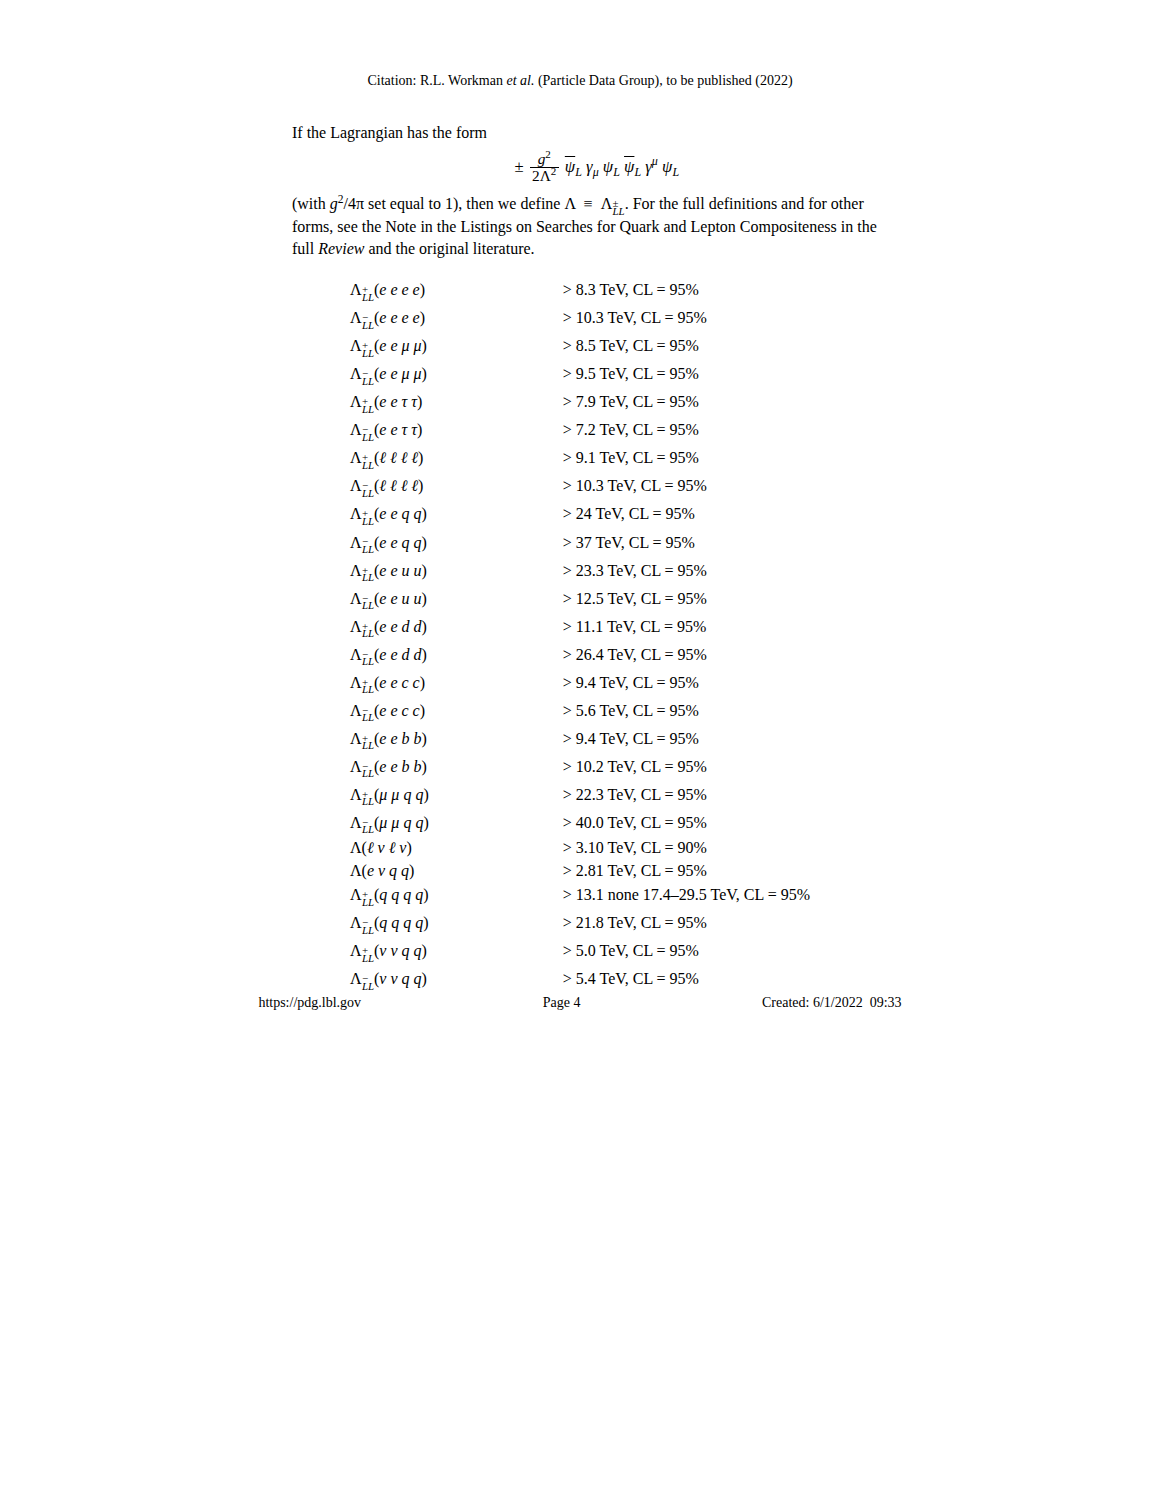Citation: R.L. Workman et al. (Particle Data Group), to be published (2022)
If the Lagrangian has the form
± g22Λ2 ψL γμ ψL ψL γμ ψL
(with g2/4π set equal to 1), then we define Λ ≡ Λ±LL. For the full definitions and for other forms, see the Note in the Listings on Searches for Quark and Lepton Compositeness in the full Review and the original literature.
| Λ + LL ( e e e e ) | > 8.3 TeV, CL = 95% |
| Λ − LL ( e e e e ) | > 10.3 TeV, CL = 95% |
| Λ + LL ( e e μ μ ) | > 8.5 TeV, CL = 95% |
| Λ − LL ( e e μ μ ) | > 9.5 TeV, CL = 95% |
| Λ + LL ( e e τ τ ) | > 7.9 TeV, CL = 95% |
| Λ − LL ( e e τ τ ) | > 7.2 TeV, CL = 95% |
| Λ + LL ( ℓ ℓ ℓ ℓ ) | > 9.1 TeV, CL = 95% |
| Λ − LL ( ℓ ℓ ℓ ℓ ) | > 10.3 TeV, CL = 95% |
| Λ + LL ( e e q q ) | > 24 TeV, CL = 95% |
| Λ − LL ( e e q q ) | > 37 TeV, CL = 95% |
| Λ + LL ( e e u u ) | > 23.3 TeV, CL = 95% |
| Λ − LL ( e e u u ) | > 12.5 TeV, CL = 95% |
| Λ + LL ( e e d d ) | > 11.1 TeV, CL = 95% |
| Λ − LL ( e e d d ) | > 26.4 TeV, CL = 95% |
| Λ + LL ( e e c c ) | > 9.4 TeV, CL = 95% |
| Λ − LL ( e e c c ) | > 5.6 TeV, CL = 95% |
| Λ + LL ( e e b b ) | > 9.4 TeV, CL = 95% |
| Λ − LL ( e e b b ) | > 10.2 TeV, CL = 95% |
| Λ + LL ( μ μ q q ) | > 22.3 TeV, CL = 95% |
| Λ − LL ( μ μ q q ) | > 40.0 TeV, CL = 95% |
| Λ( ℓ ν ℓ ν ) | > 3.10 TeV, CL = 90% |
| Λ( e ν q q ) | > 2.81 TeV, CL = 95% |
| Λ + LL ( q q q q ) | > 13.1 none 17.4–29.5 TeV, CL = 95% |
| Λ − LL ( q q q q ) | > 21.8 TeV, CL = 95% |
| Λ + LL ( ν ν q q ) | > 5.0 TeV, CL = 95% |
| Λ − LL ( ν ν q q ) | > 5.4 TeV, CL = 95% |
https://pdg.lbl.gov
Page 4
Created: 6/1/2022 09:33